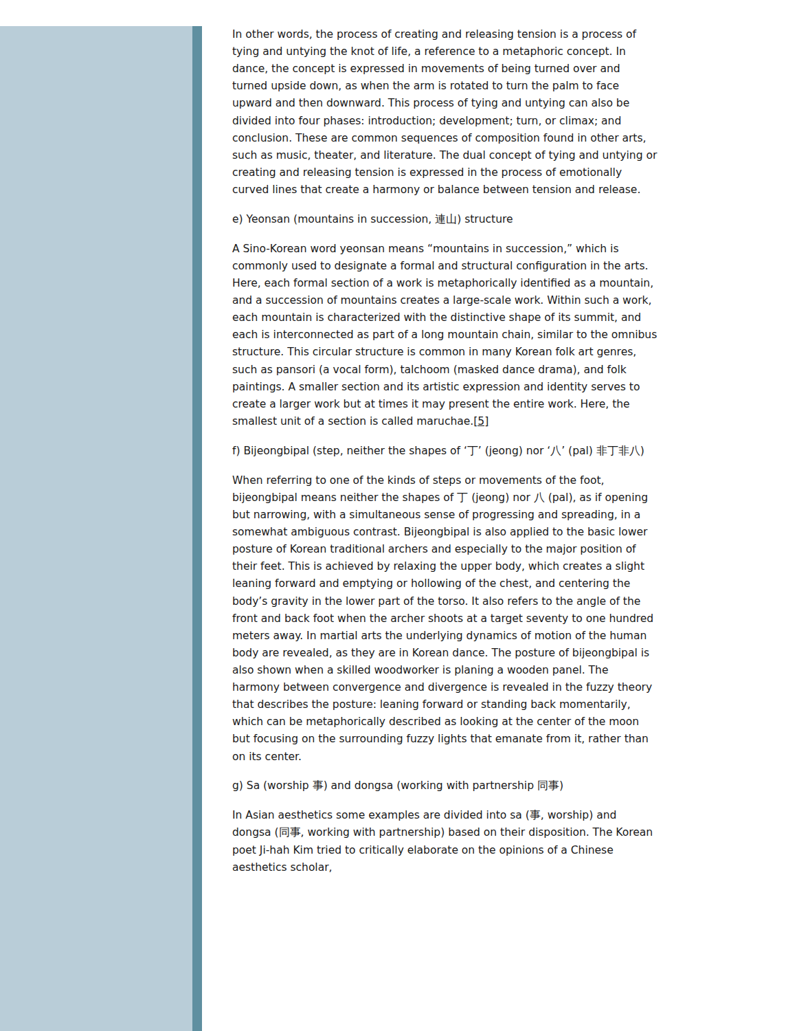In other words, the process of creating and releasing tension is a process of tying and untying the knot of life, a reference to a metaphoric concept. In dance, the concept is expressed in movements of being turned over and turned upside down, as when the arm is rotated to turn the palm to face upward and then downward. This process of tying and untying can also be divided into four phases: introduction; development; turn, or climax; and conclusion. These are common sequences of composition found in other arts, such as music, theater, and literature. The dual concept of tying and untying or creating and releasing tension is expressed in the process of emotionally curved lines that create a harmony or balance between tension and release.
e) Yeonsan (mountains in succession, 連山) structure
A Sino-Korean word yeonsan means “mountains in succession,” which is commonly used to designate a formal and structural configuration in the arts. Here, each formal section of a work is metaphorically identified as a mountain, and a succession of mountains creates a large-scale work. Within such a work, each mountain is characterized with the distinctive shape of its summit, and each is interconnected as part of a long mountain chain, similar to the omnibus structure. This circular structure is common in many Korean folk art genres, such as pansori (a vocal form), talchoom (masked dance drama), and folk paintings. A smaller section and its artistic expression and identity serves to create a larger work but at times it may present the entire work. Here, the smallest unit of a section is called maruchae.[5]
f) Bijeongbipal (step, neither the shapes of ‘丁’ (jeong) nor ‘八’ (pal) 非丁非八)
When referring to one of the kinds of steps or movements of the foot, bijeongbipal means neither the shapes of 丁 (jeong) nor 八 (pal), as if opening but narrowing, with a simultaneous sense of progressing and spreading, in a somewhat ambiguous contrast. Bijeongbipal is also applied to the basic lower posture of Korean traditional archers and especially to the major position of their feet. This is achieved by relaxing the upper body, which creates a slight leaning forward and emptying or hollowing of the chest, and centering the body’s gravity in the lower part of the torso. It also refers to the angle of the front and back foot when the archer shoots at a target seventy to one hundred meters away. In martial arts the underlying dynamics of motion of the human body are revealed, as they are in Korean dance. The posture of bijeongbipal is also shown when a skilled woodworker is planing a wooden panel. The harmony between convergence and divergence is revealed in the fuzzy theory that describes the posture: leaning forward or standing back momentarily, which can be metaphorically described as looking at the center of the moon but focusing on the surrounding fuzzy lights that emanate from it, rather than on its center.
g) Sa (worship 事) and dongsa (working with partnership 同事)
In Asian aesthetics some examples are divided into sa (事, worship) and dongsa (同事, working with partnership) based on their disposition. The Korean poet Ji-hah Kim tried to critically elaborate on the opinions of a Chinese aesthetics scholar,